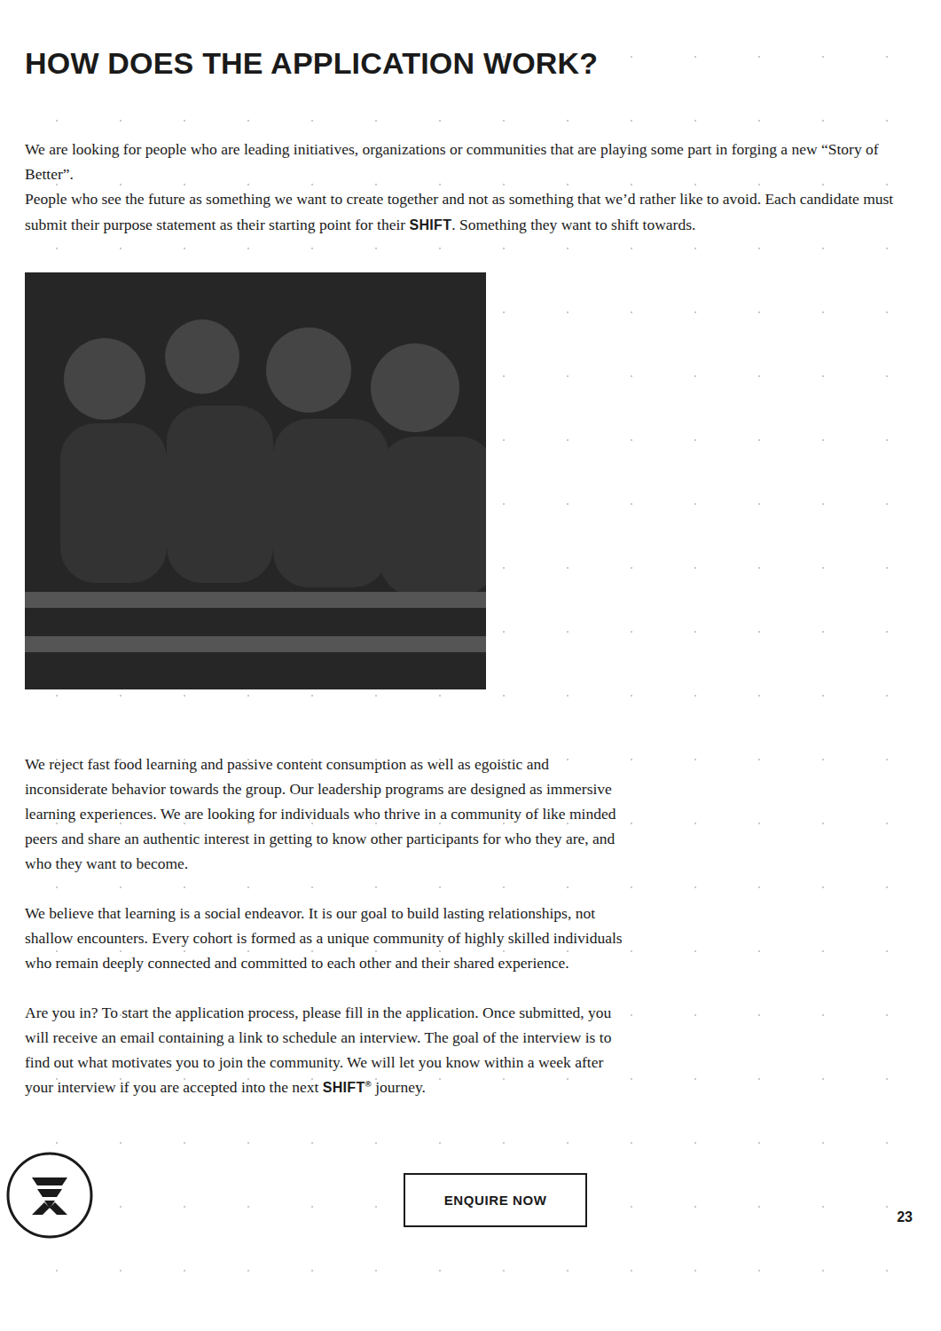How does the application work?
We are looking for people who are leading initiatives, organizations or communities that are playing some part in forging a new “Story of Better”.
People who see the future as something we want to create together and not as something that we’d rather like to avoid. Each candidate must submit their purpose statement as their starting point for their SHIFT. Something they want to shift towards.
We reject fast food learning and passive content consumption as well as egoistic and inconsiderate behavior towards the group. Our leadership programs are designed as immersive learning experiences. We are looking for individuals who thrive in a community of like minded peers and share an authentic interest in getting to know other participants for who they are, and who they want to become.
We believe that learning is a social endeavor. It is our goal to build lasting relationships, not shallow encounters. Every cohort is formed as a unique community of highly skilled individuals who remain deeply connected and committed to each other and their shared experience.
Are you in? To start the application process, please fill in the application. Once submitted, you will receive an email containing a link to schedule an interview. The goal of the interview is to find out what motivates you to join the community. We will let you know within a week after your interview if you are accepted into the next SHIFT® journey.
Enquire now
23